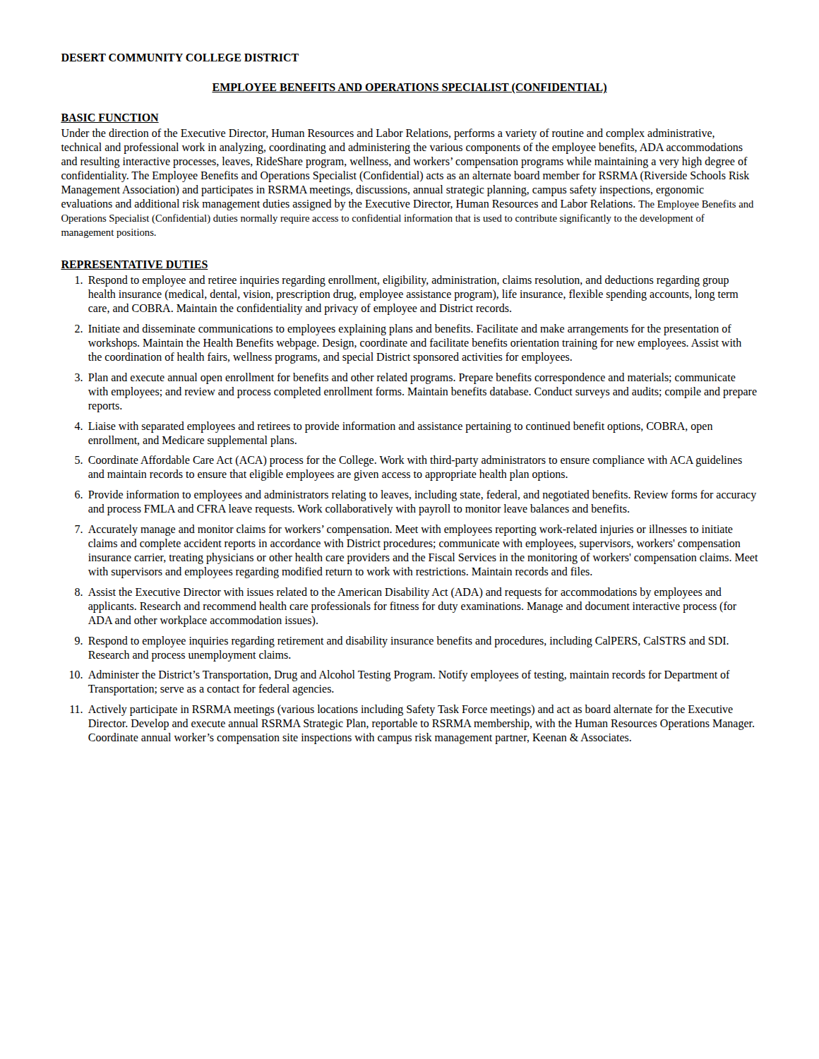DESERT COMMUNITY COLLEGE DISTRICT
EMPLOYEE BENEFITS AND OPERATIONS SPECIALIST (CONFIDENTIAL)
BASIC FUNCTION
Under the direction of the Executive Director, Human Resources and Labor Relations, performs a variety of routine and complex administrative, technical and professional work in analyzing, coordinating and administering the various components of the employee benefits, ADA accommodations and resulting interactive processes, leaves, RideShare program, wellness, and workers’ compensation programs while maintaining a very high degree of confidentiality. The Employee Benefits and Operations Specialist (Confidential) acts as an alternate board member for RSRMA (Riverside Schools Risk Management Association) and participates in RSRMA meetings, discussions, annual strategic planning, campus safety inspections, ergonomic evaluations and additional risk management duties assigned by the Executive Director, Human Resources and Labor Relations. The Employee Benefits and Operations Specialist (Confidential) duties normally require access to confidential information that is used to contribute significantly to the development of management positions.
REPRESENTATIVE DUTIES
Respond to employee and retiree inquiries regarding enrollment, eligibility, administration, claims resolution, and deductions regarding group health insurance (medical, dental, vision, prescription drug, employee assistance program), life insurance, flexible spending accounts, long term care, and COBRA. Maintain the confidentiality and privacy of employee and District records.
Initiate and disseminate communications to employees explaining plans and benefits. Facilitate and make arrangements for the presentation of workshops. Maintain the Health Benefits webpage. Design, coordinate and facilitate benefits orientation training for new employees. Assist with the coordination of health fairs, wellness programs, and special District sponsored activities for employees.
Plan and execute annual open enrollment for benefits and other related programs. Prepare benefits correspondence and materials; communicate with employees; and review and process completed enrollment forms. Maintain benefits database. Conduct surveys and audits; compile and prepare reports.
Liaise with separated employees and retirees to provide information and assistance pertaining to continued benefit options, COBRA, open enrollment, and Medicare supplemental plans.
Coordinate Affordable Care Act (ACA) process for the College. Work with third-party administrators to ensure compliance with ACA guidelines and maintain records to ensure that eligible employees are given access to appropriate health plan options.
Provide information to employees and administrators relating to leaves, including state, federal, and negotiated benefits. Review forms for accuracy and process FMLA and CFRA leave requests. Work collaboratively with payroll to monitor leave balances and benefits.
Accurately manage and monitor claims for workers’ compensation. Meet with employees reporting work-related injuries or illnesses to initiate claims and complete accident reports in accordance with District procedures; communicate with employees, supervisors, workers' compensation insurance carrier, treating physicians or other health care providers and the Fiscal Services in the monitoring of workers' compensation claims. Meet with supervisors and employees regarding modified return to work with restrictions. Maintain records and files.
Assist the Executive Director with issues related to the American Disability Act (ADA) and requests for accommodations by employees and applicants. Research and recommend health care professionals for fitness for duty examinations. Manage and document interactive process (for ADA and other workplace accommodation issues).
Respond to employee inquiries regarding retirement and disability insurance benefits and procedures, including CalPERS, CalSTRS and SDI. Research and process unemployment claims.
Administer the District’s Transportation, Drug and Alcohol Testing Program. Notify employees of testing, maintain records for Department of Transportation; serve as a contact for federal agencies.
Actively participate in RSRMA meetings (various locations including Safety Task Force meetings) and act as board alternate for the Executive Director. Develop and execute annual RSRMA Strategic Plan, reportable to RSRMA membership, with the Human Resources Operations Manager. Coordinate annual worker’s compensation site inspections with campus risk management partner, Keenan & Associates.